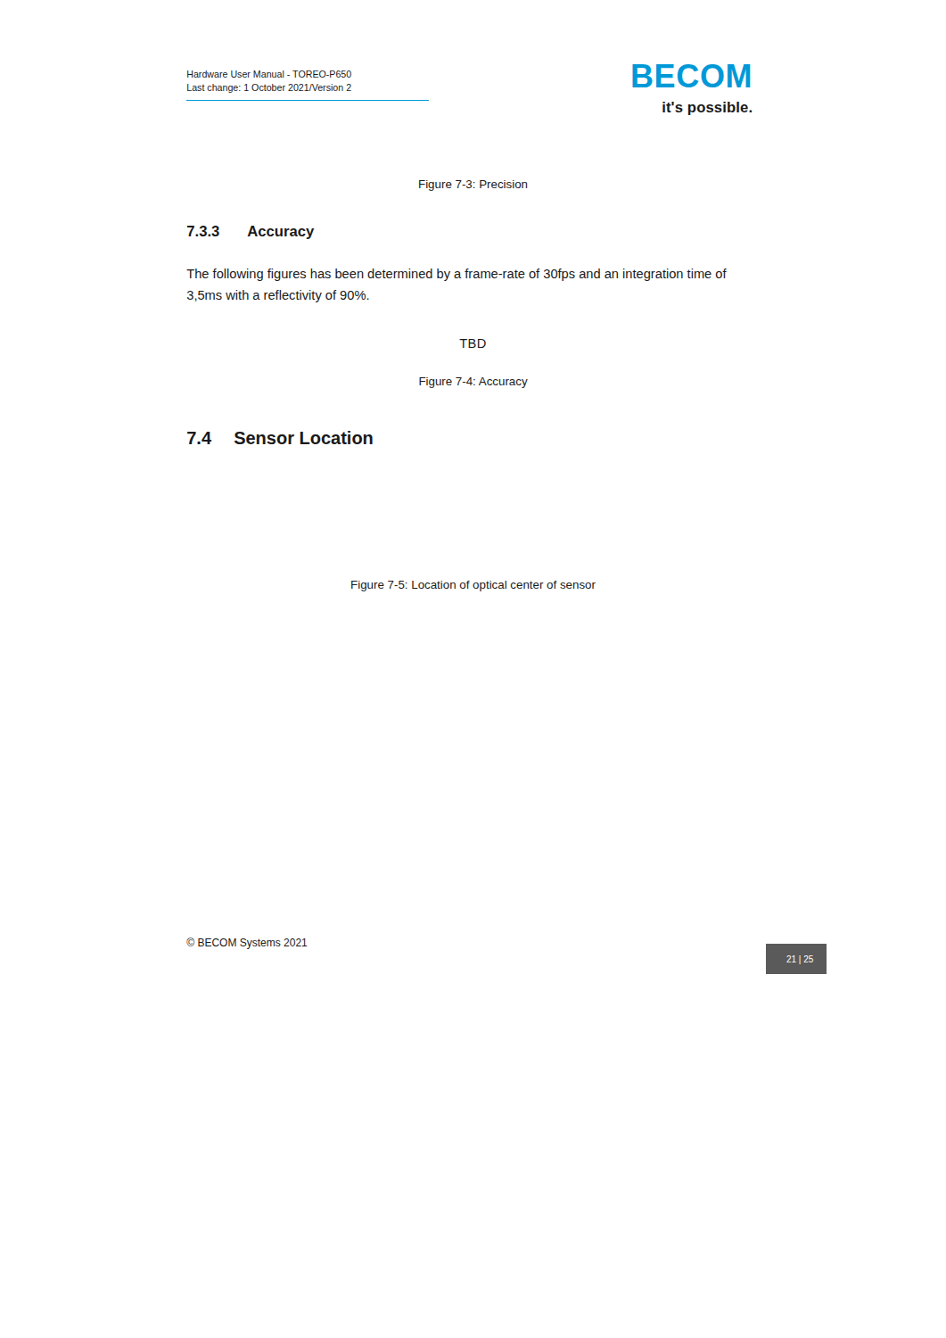Hardware User Manual - TOREO-P650
Last change: 1 October 2021/Version 2
BECOM
it's possible.
Figure 7-3: Precision
7.3.3 Accuracy
The following figures has been determined by a frame-rate of 30fps and an integration time of 3,5ms with a reflectivity of 90%.
TBD
Figure 7-4: Accuracy
7.4 Sensor Location
Figure 7-5: Location of optical center of sensor
© BECOM Systems 2021
21 | 25